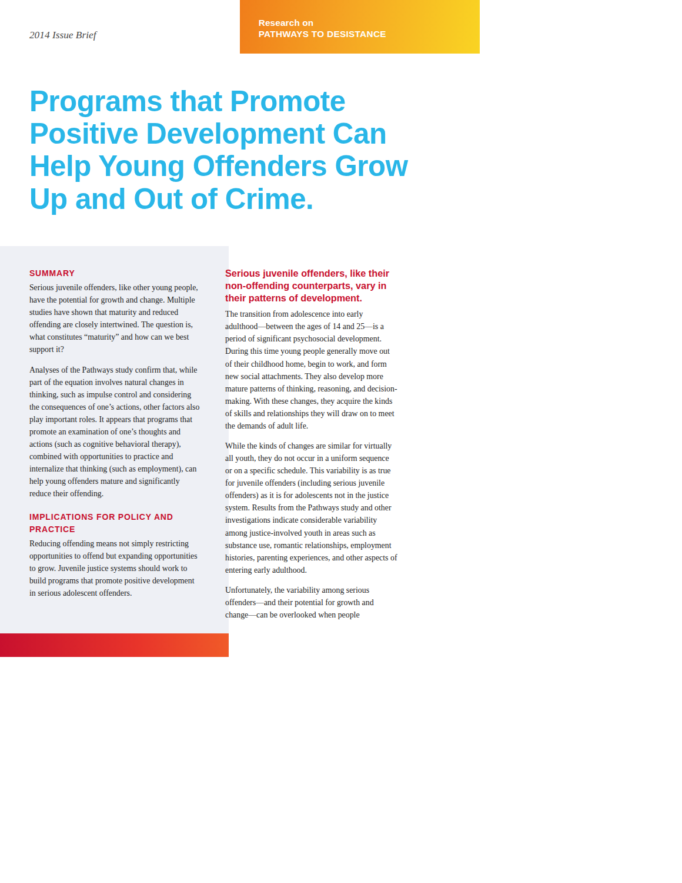Research on
PATHWAYS TO DESISTANCE
2014 Issue Brief
Programs that Promote Positive Development Can Help Young Offenders Grow Up and Out of Crime.
Summary
Serious juvenile offenders, like other young people, have the potential for growth and change. Multiple studies have shown that maturity and reduced offending are closely intertwined. The question is, what constitutes “maturity” and how can we best support it?
Analyses of the Pathways study confirm that, while part of the equation involves natural changes in thinking, such as impulse control and considering the consequences of one’s actions, other factors also play important roles. It appears that programs that promote an examination of one’s thoughts and actions (such as cognitive behavioral therapy), combined with opportunities to practice and internalize that thinking (such as employment), can help young offenders mature and significantly reduce their offending.
Implications for Policy and Practice
Reducing offending means not simply restricting opportunities to offend but expanding opportunities to grow. Juvenile justice systems should work to build programs that promote positive development in serious adolescent offenders.
Serious juvenile offenders, like their non-offending counterparts, vary in their patterns of development.
The transition from adolescence into early adulthood—between the ages of 14 and 25—is a period of significant psychosocial development. During this time young people generally move out of their childhood home, begin to work, and form new social attachments. They also develop more mature patterns of thinking, reasoning, and decision-making. With these changes, they acquire the kinds of skills and relationships they will draw on to meet the demands of adult life.
While the kinds of changes are similar for virtually all youth, they do not occur in a uniform sequence or on a specific schedule. This variability is as true for juvenile offenders (including serious juvenile offenders) as it is for adolescents not in the justice system. Results from the Pathways study and other investigations indicate considerable variability among justice-involved youth in areas such as substance use, romantic relationships, employment histories, parenting experiences, and other aspects of entering early adulthood.
Unfortunately, the variability among serious offenders—and their potential for growth and change—can be overlooked when people